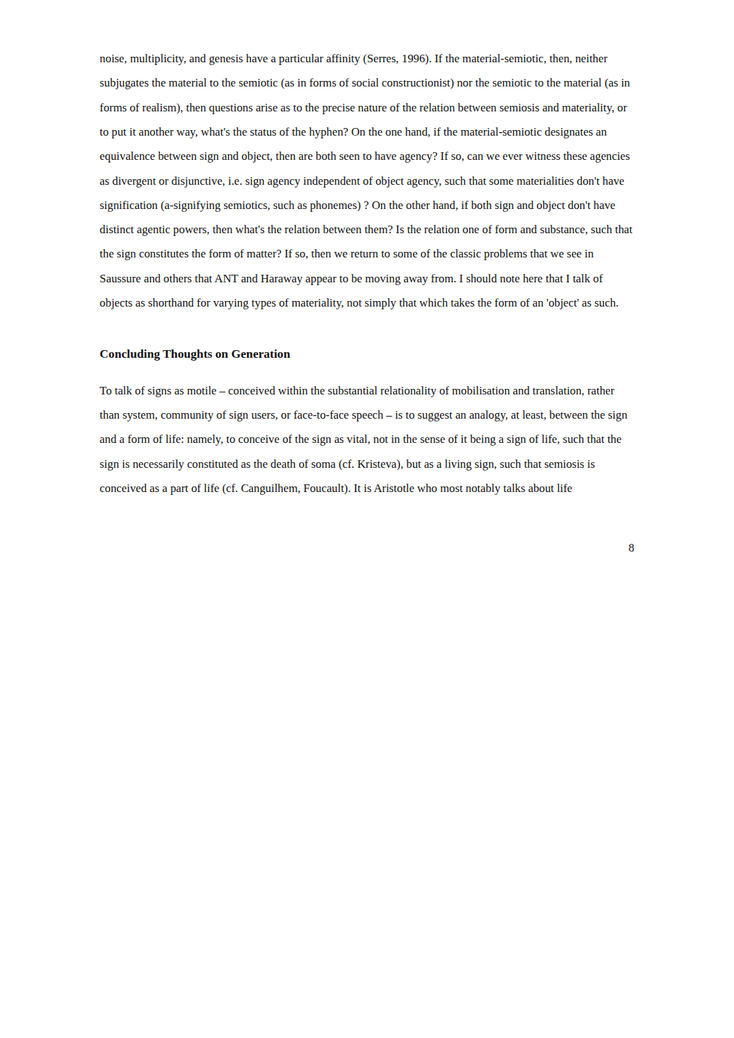noise, multiplicity, and genesis have a particular affinity (Serres, 1996). If the material-semiotic, then, neither subjugates the material to the semiotic (as in forms of social constructionist) nor the semiotic to the material (as in forms of realism), then questions arise as to the precise nature of the relation between semiosis and materiality, or to put it another way, what's the status of the hyphen? On the one hand, if the material-semiotic designates an equivalence between sign and object, then are both seen to have agency? If so, can we ever witness these agencies as divergent or disjunctive, i.e. sign agency independent of object agency, such that some materialities don't have signification (a-signifying semiotics, such as phonemes) ? On the other hand, if both sign and object don't have distinct agentic powers, then what's the relation between them? Is the relation one of form and substance, such that the sign constitutes the form of matter? If so, then we return to some of the classic problems that we see in Saussure and others that ANT and Haraway appear to be moving away from. I should note here that I talk of objects as shorthand for varying types of materiality, not simply that which takes the form of an 'object' as such.
Concluding Thoughts on Generation
To talk of signs as motile – conceived within the substantial relationality of mobilisation and translation, rather than system, community of sign users, or face-to-face speech – is to suggest an analogy, at least, between the sign and a form of life: namely, to conceive of the sign as vital, not in the sense of it being a sign of life, such that the sign is necessarily constituted as the death of soma (cf. Kristeva), but as a living sign, such that semiosis is conceived as a part of life (cf. Canguilhem, Foucault). It is Aristotle who most notably talks about life
8